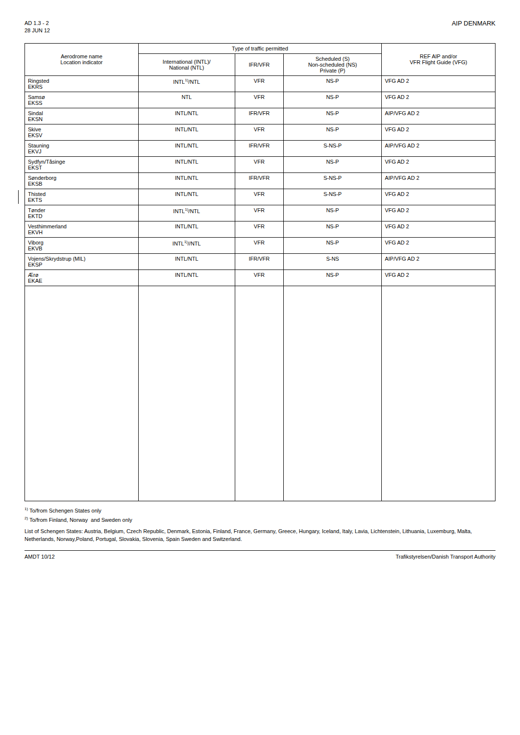AD 1.3 - 2
28 JUN 12
AIP DENMARK
| Aerodrome name Location indicator | Type of traffic permitted | REF AIP and/or VFR Flight Guide (VFG) |
| --- | --- | --- |
| International (INTL)/ National (NTL) | IFR/VFR | Scheduled (S) Non-scheduled (NS) Private (P) |
| Ringsted EKRS | INTL 1) /NTL | VFR | NS-P | VFG AD 2 |
| Samsø EKSS | NTL | VFR | NS-P | VFG AD 2 |
| Sindal EKSN | INTL/NTL | IFR/VFR | NS-P | AIP/VFG AD 2 |
| Skive EKSV | INTL/NTL | VFR | NS-P | VFG AD 2 |
| Stauning EKVJ | INTL/NTL | IFR/VFR | S-NS-P | AIP/VFG AD 2 |
| Sydfyn/Tåsinge EKST | INTL/NTL | VFR | NS-P | VFG AD 2 |
| Sønderborg EKSB | INTL/NTL | IFR/VFR | S-NS-P | AIP/VFG AD 2 |
| Thisted EKTS | INTL/NTL | VFR | S-NS-P | VFG AD 2 |
| Tønder EKTD | INTL 1) /NTL | VFR | NS-P | VFG AD 2 |
| Vesthimmerland EKVH | INTL/NTL | VFR | NS-P | VFG AD 2 |
| Viborg EKVB | INTL 1) //NTL | VFR | NS-P | VFG AD 2 |
| Vojens/Skrydstrup (MIL) EKSP | INTL/NTL | IFR/VFR | S-NS | AIP/VFG AD 2 |
| Ærø EKAE | INTL/NTL | VFR | NS-P | VFG AD 2 |
1) To/from Schengen States only
2) To/from Finland, Norway and Sweden only
List of Schengen States: Austria, Belgium, Czech Republic, Denmark, Estonia, Finland, France, Germany, Greece, Hungary, Iceland, Italy, Lavia, Lichtenstein, Lithuania, Luxemburg, Malta, Netherlands, Norway,Poland, Portugal, Slovakia, Slovenia, Spain Sweden and Switzerland.
AMDT 10/12
Trafikstyrelsen/Danish Transport Authority